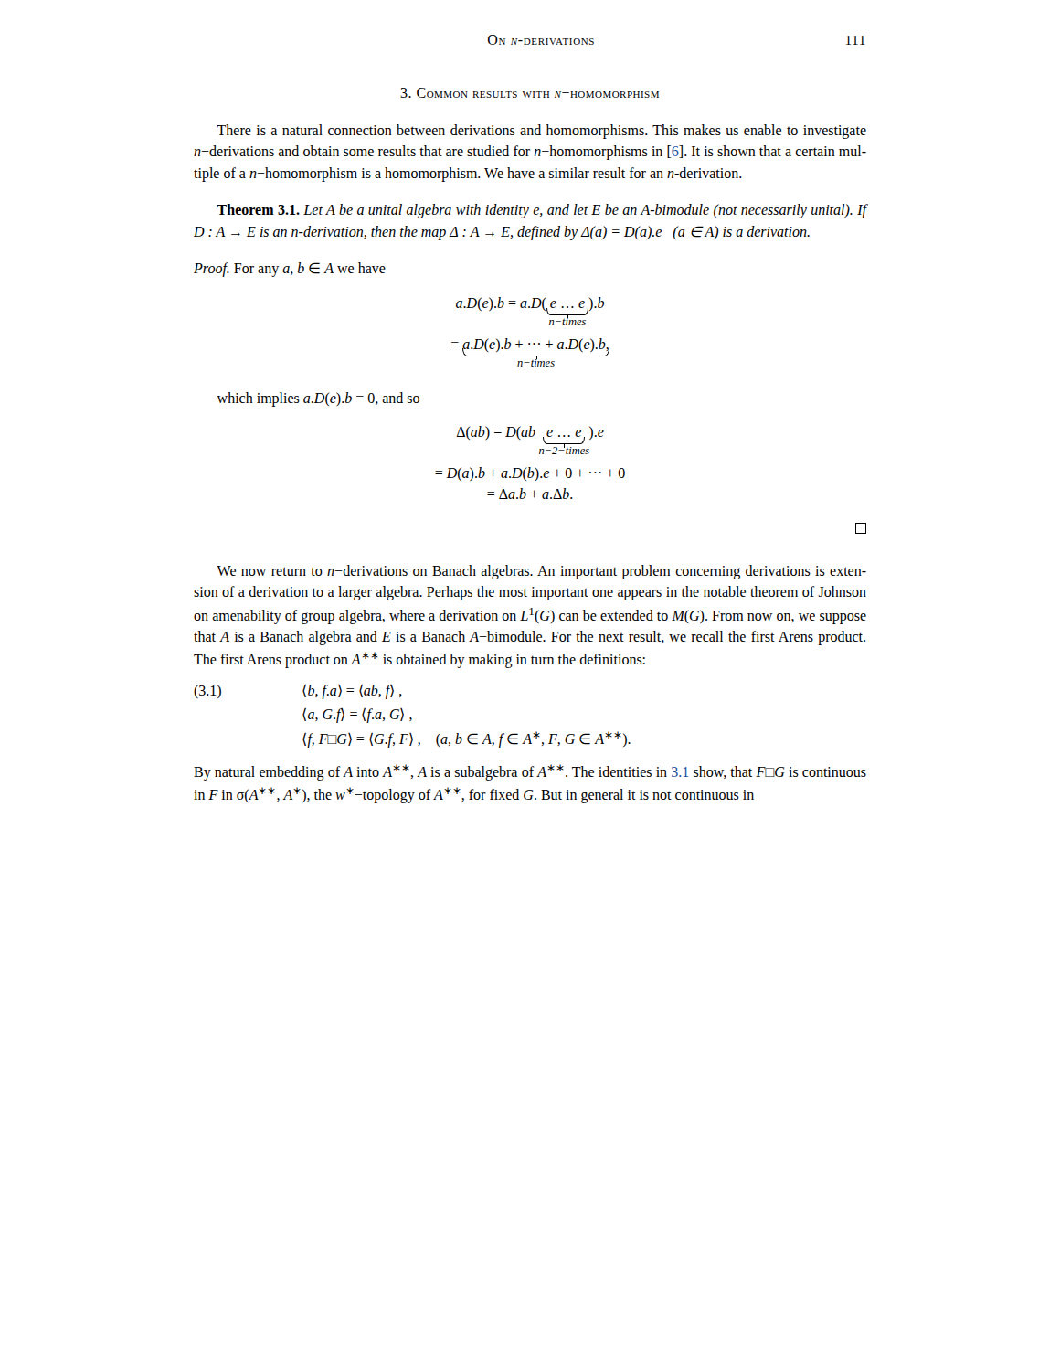On n-derivations 111
3. Common results with n−homomorphism
There is a natural connection between derivations and homomorphisms. This makes us enable to investigate n−derivations and obtain some results that are studied for n−homomorphisms in [6]. It is shown that a certain multiple of a n−homomorphism is a homomorphism. We have a similar result for an n-derivation.
Theorem 3.1. Let A be a unital algebra with identity e, and let E be an A-bimodule (not necessarily unital). If D : A → E is an n-derivation, then the map Δ : A → E, defined by Δ(a) = D(a).e (a ∈ A) is a derivation.
Proof. For any a, b ∈ A we have
a.D(e).b = a.D( e … e n−times).b
= a.D(e).b + ··· + a.D(e).b, n−times
which implies a.D(e).b = 0, and so
Δ(ab) = D(ab e … e n−2−times ).e
= D(a).b + a.D(b).e + 0 + ··· + 0
= Δa.b + a.Δb.
We now return to n−derivations on Banach algebras. An important problem concerning derivations is extension of a derivation to a larger algebra. Perhaps the most important one appears in the notable theorem of Johnson on amenability of group algebra, where a derivation on L1(G) can be extended to M(G). From now on, we suppose that A is a Banach algebra and E is a Banach A−bimodule. For the next result, we recall the first Arens product. The first Arens product on A∗∗ is obtained by making in turn the definitions:
(3.1) ⟨b, f.a⟩ = ⟨ab, f⟩ ,
⟨a, G.f⟩ = ⟨f.a, G⟩ ,
⟨f, F□G⟩ = ⟨G.f, F⟩ , (a, b ∈ A, f ∈ A∗, F, G ∈ A∗∗).
By natural embedding of A into A∗∗, A is a subalgebra of A∗∗. The identities in 3.1 show, that F□G is continuous in F in σ(A∗∗, A∗), the w∗−topology of A∗∗, for fixed G. But in general it is not continuous in